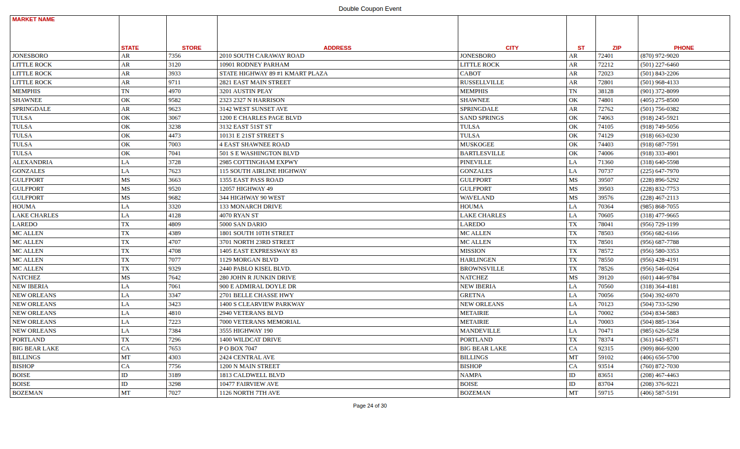Double Coupon Event
| MARKET NAME | STATE | STORE | ADDRESS | CITY | ST | ZIP | PHONE |
| --- | --- | --- | --- | --- | --- | --- | --- |
| JONESBORO | AR | 7356 | 2010 SOUTH CARAWAY ROAD | JONESBORO | AR | 72401 | (870) 972-9020 |
| LITTLE ROCK | AR | 3120 | 10901 RODNEY PARHAM | LITTLE ROCK | AR | 72212 | (501) 227-6460 |
| LITTLE ROCK | AR | 3933 | STATE HIGHWAY 89 #1 KMART PLAZA | CABOT | AR | 72023 | (501) 843-2206 |
| LITTLE ROCK | AR | 9711 | 2821 EAST MAIN STREET | RUSSELLVILLE | AR | 72801 | (501) 968-4133 |
| MEMPHIS | TN | 4970 | 3201 AUSTIN PEAY | MEMPHIS | TN | 38128 | (901) 372-8099 |
| SHAWNEE | OK | 9582 | 2323 2327 N HARRISON | SHAWNEE | OK | 74801 | (405) 275-8500 |
| SPRINGDALE | AR | 9623 | 3142 WEST SUNSET AVE | SPRINGDALE | AR | 72762 | (501) 756-0382 |
| TULSA | OK | 3067 | 1200 E CHARLES PAGE BLVD | SAND SPRINGS | OK | 74063 | (918) 245-5921 |
| TULSA | OK | 3238 | 3132 EAST 51ST ST | TULSA | OK | 74105 | (918) 749-5056 |
| TULSA | OK | 4473 | 10131 E 21ST STREET S | TULSA | OK | 74129 | (918) 663-0230 |
| TULSA | OK | 7003 | 4 EAST SHAWNEE ROAD | MUSKOGEE | OK | 74403 | (918) 687-7591 |
| TULSA | OK | 7041 | 501 S E WASHINGTON BLVD | BARTLESVILLE | OK | 74006 | (918) 333-4901 |
| ALEXANDRIA | LA | 3728 | 2985 COTTINGHAM EXPWY | PINEVILLE | LA | 71360 | (318) 640-5598 |
| GONZALES | LA | 7623 | 115 SOUTH AIRLINE HIGHWAY | GONZALES | LA | 70737 | (225) 647-7970 |
| GULFPORT | MS | 3663 | 1355 EAST PASS ROAD | GULFPORT | MS | 39507 | (228) 896-5292 |
| GULFPORT | MS | 9520 | 12057 HIGHWAY 49 | GULFPORT | MS | 39503 | (228) 832-7753 |
| GULFPORT | MS | 9682 | 344 HIGHWAY 90 WEST | WAVELAND | MS | 39576 | (228) 467-2113 |
| HOUMA | LA | 3320 | 133 MONARCH DRIVE | HOUMA | LA | 70364 | (985) 868-7055 |
| LAKE CHARLES | LA | 4128 | 4070 RYAN ST | LAKE CHARLES | LA | 70605 | (318) 477-9665 |
| LAREDO | TX | 4809 | 5000 SAN DARIO | LAREDO | TX | 78041 | (956) 729-1199 |
| MC ALLEN | TX | 4389 | 1801 SOUTH 10TH STREET | MC ALLEN | TX | 78503 | (956) 682-6166 |
| MC ALLEN | TX | 4707 | 3701 NORTH 23RD STREET | MC ALLEN | TX | 78501 | (956) 687-7788 |
| MC ALLEN | TX | 4708 | 1405 EAST EXPRESSWAY 83 | MISSION | TX | 78572 | (956) 580-3353 |
| MC ALLEN | TX | 7077 | 1129 MORGAN BLVD | HARLINGEN | TX | 78550 | (956) 428-4191 |
| MC ALLEN | TX | 9329 | 2440 PABLO KISEL BLVD. | BROWNSVILLE | TX | 78526 | (956) 546-0264 |
| NATCHEZ | MS | 7642 | 280 JOHN R JUNKIN DRIVE | NATCHEZ | MS | 39120 | (601) 446-9784 |
| NEW IBERIA | LA | 7061 | 900 E ADMIRAL DOYLE DR | NEW IBERIA | LA | 70560 | (318) 364-4181 |
| NEW ORLEANS | LA | 3347 | 2701 BELLE CHASSE HWY | GRETNA | LA | 70056 | (504) 392-6970 |
| NEW ORLEANS | LA | 3423 | 1400 S CLEARVIEW PARKWAY | NEW ORLEANS | LA | 70123 | (504) 733-5290 |
| NEW ORLEANS | LA | 4810 | 2940 VETERANS BLVD | METAIRIE | LA | 70002 | (504) 834-5883 |
| NEW ORLEANS | LA | 7223 | 7000 VETERANS MEMORIAL | METAIRIE | LA | 70003 | (504) 885-1364 |
| NEW ORLEANS | LA | 7384 | 3555 HIGHWAY 190 | MANDEVILLE | LA | 70471 | (985) 626-5258 |
| PORTLAND | TX | 7296 | 1400 WILDCAT DRIVE | PORTLAND | TX | 78374 | (361) 643-8571 |
| BIG BEAR LAKE | CA | 7653 | P O BOX 7047 | BIG BEAR LAKE | CA | 92315 | (909) 866-9200 |
| BILLINGS | MT | 4303 | 2424 CENTRAL AVE | BILLINGS | MT | 59102 | (406) 656-5700 |
| BISHOP | CA | 7756 | 1200 N MAIN STREET | BISHOP | CA | 93514 | (760) 872-7030 |
| BOISE | ID | 3189 | 1813 CALDWELL BLVD | NAMPA | ID | 83651 | (208) 467-4463 |
| BOISE | ID | 3298 | 10477 FAIRVIEW AVE | BOISE | ID | 83704 | (208) 376-9221 |
| BOZEMAN | MT | 7027 | 1126 NORTH 7TH AVE | BOZEMAN | MT | 59715 | (406) 587-5191 |
Page 24 of 30